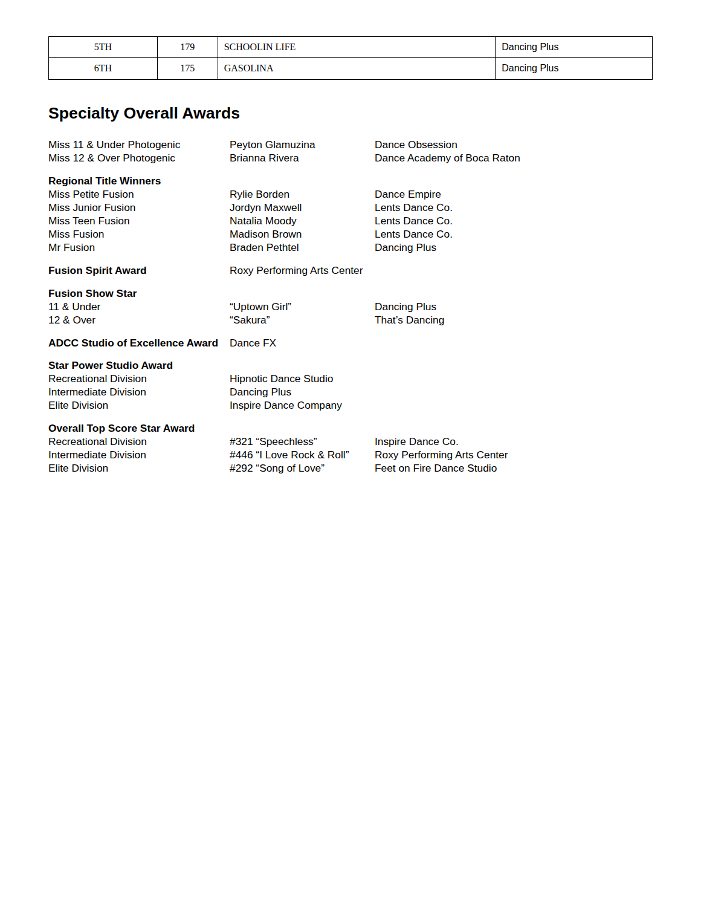| 5TH | 179 | SCHOOLIN LIFE | Dancing Plus |
| 6TH | 175 | GASOLINA | Dancing Plus |
Specialty Overall Awards
| Miss 11 & Under Photogenic | Peyton Glamuzina | Dance Obsession |
| Miss 12 & Over Photogenic | Brianna Rivera | Dance Academy of Boca Raton |
| Regional Title Winners |
| Miss Petite Fusion | Rylie Borden | Dance Empire |
| Miss Junior Fusion | Jordyn Maxwell | Lents Dance Co. |
| Miss Teen Fusion | Natalia Moody | Lents Dance Co. |
| Miss Fusion | Madison Brown | Lents Dance Co. |
| Mr Fusion | Braden Pethtel | Dancing Plus |
| Fusion Spirit Award | Roxy Performing Arts Center |
| Fusion Show Star |
| 11 & Under | “Uptown Girl” | Dancing Plus |
| 12 & Over | “Sakura” | That’s Dancing |
| ADCC Studio of Excellence Award | Dance FX |
| Star Power Studio Award |
| Recreational Division | Hipnotic Dance Studio |
| Intermediate Division | Dancing Plus |
| Elite Division | Inspire Dance Company |
| Overall Top Score Star Award |
| Recreational Division | #321 “Speechless” | Inspire Dance Co. |
| Intermediate Division | #446 “I Love Rock & Roll” | Roxy Performing Arts Center |
| Elite Division | #292 “Song of Love” | Feet on Fire Dance Studio |